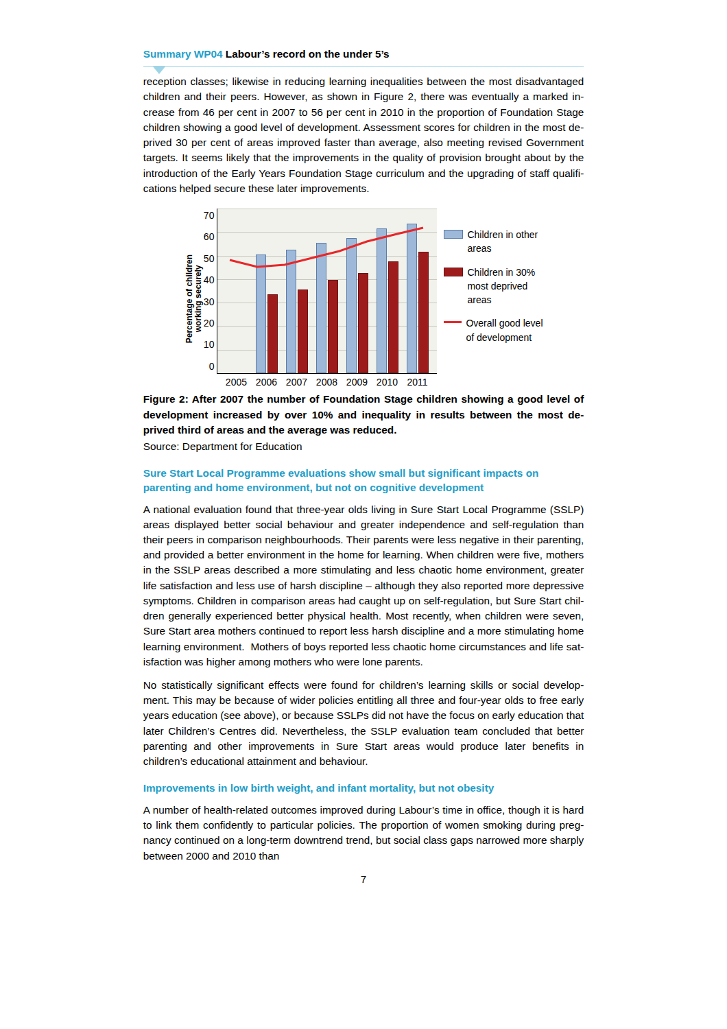Summary WP04 Labour’s record on the under 5’s
reception classes; likewise in reducing learning inequalities between the most disadvantaged children and their peers. However, as shown in Figure 2, there was eventually a marked increase from 46 per cent in 2007 to 56 per cent in 2010 in the proportion of Foundation Stage children showing a good level of development. Assessment scores for children in the most deprived 30 per cent of areas improved faster than average, also meeting revised Government targets. It seems likely that the improvements in the quality of provision brought about by the introduction of the Early Years Foundation Stage curriculum and the upgrading of staff qualifications helped secure these later improvements.
Percentage of children
working securely
70
60
50
40
30
20
10
0
2005200620072008200920102011
Children in other
areas
Children in 30%
most deprived
areas
Overall good level
of development
Figure 2: After 2007 the number of Foundation Stage children showing a good level of development increased by over 10% and inequality in results between the most deprived third of areas and the average was reduced.
Source: Department for Education
Sure Start Local Programme evaluations show small but significant impacts on parenting and home environment, but not on cognitive development
A national evaluation found that three-year olds living in Sure Start Local Programme (SSLP) areas displayed better social behaviour and greater independence and self-regulation than their peers in comparison neighbourhoods. Their parents were less negative in their parenting, and provided a better environment in the home for learning. When children were five, mothers in the SSLP areas described a more stimulating and less chaotic home environment, greater life satisfaction and less use of harsh discipline – although they also reported more depressive symptoms. Children in comparison areas had caught up on self-regulation, but Sure Start children generally experienced better physical health. Most recently, when children were seven, Sure Start area mothers continued to report less harsh discipline and a more stimulating home learning environment. Mothers of boys reported less chaotic home circumstances and life satisfaction was higher among mothers who were lone parents.
No statistically significant effects were found for children’s learning skills or social development. This may be because of wider policies entitling all three and four-year olds to free early years education (see above), or because SSLPs did not have the focus on early education that later Children’s Centres did. Nevertheless, the SSLP evaluation team concluded that better parenting and other improvements in Sure Start areas would produce later benefits in children’s educational attainment and behaviour.
Improvements in low birth weight, and infant mortality, but not obesity
A number of health-related outcomes improved during Labour’s time in office, though it is hard to link them confidently to particular policies. The proportion of women smoking during pregnancy continued on a long-term downtrend trend, but social class gaps narrowed more sharply between 2000 and 2010 than
7